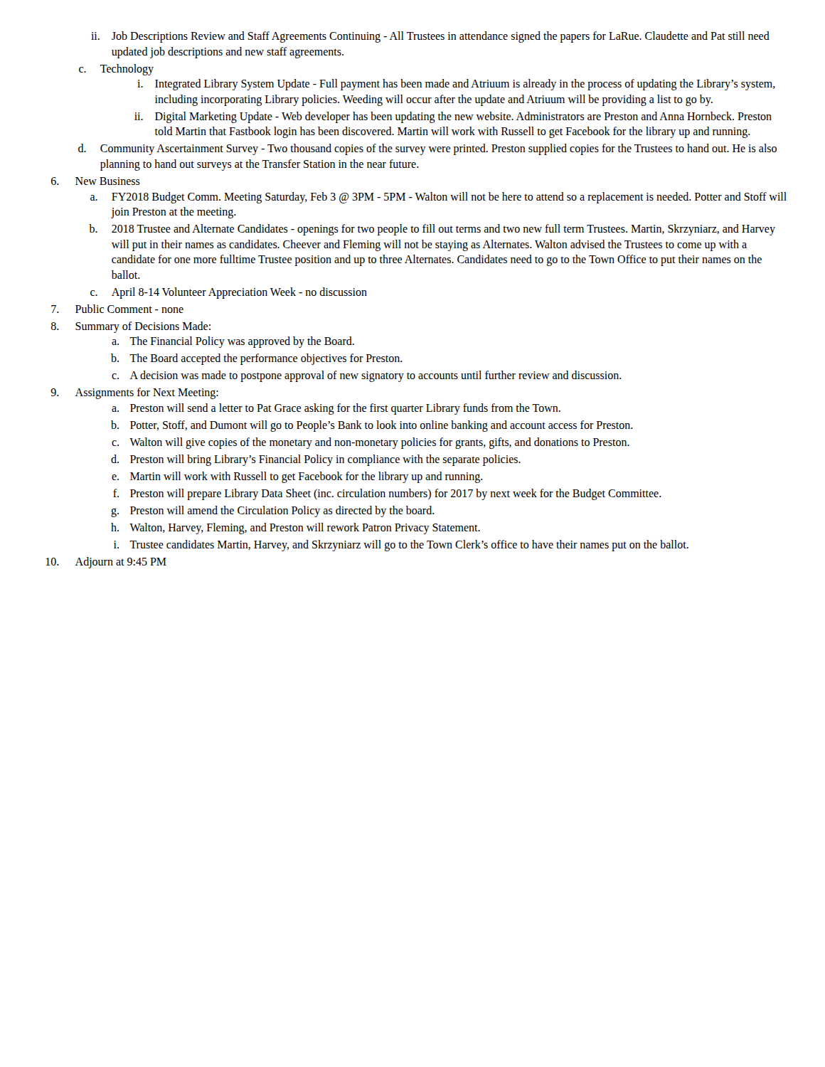ii. Job Descriptions Review and Staff Agreements Continuing - All Trustees in attendance signed the papers for LaRue. Claudette and Pat still need updated job descriptions and new staff agreements.
c. Technology
i. Integrated Library System Update - Full payment has been made and Atriuum is already in the process of updating the Library’s system, including incorporating Library policies. Weeding will occur after the update and Atriuum will be providing a list to go by.
ii. Digital Marketing Update - Web developer has been updating the new website. Administrators are Preston and Anna Hornbeck. Preston told Martin that Fastbook login has been discovered. Martin will work with Russell to get Facebook for the library up and running.
d. Community Ascertainment Survey - Two thousand copies of the survey were printed. Preston supplied copies for the Trustees to hand out. He is also planning to hand out surveys at the Transfer Station in the near future.
6. New Business
a. FY2018 Budget Comm. Meeting Saturday, Feb 3 @ 3PM - 5PM - Walton will not be here to attend so a replacement is needed. Potter and Stoff will join Preston at the meeting.
b. 2018 Trustee and Alternate Candidates - openings for two people to fill out terms and two new full term Trustees. Martin, Skrzyniarz, and Harvey will put in their names as candidates. Cheever and Fleming will not be staying as Alternates. Walton advised the Trustees to come up with a candidate for one more fulltime Trustee position and up to three Alternates. Candidates need to go to the Town Office to put their names on the ballot.
c. April 8-14 Volunteer Appreciation Week - no discussion
7. Public Comment - none
8. Summary of Decisions Made:
a. The Financial Policy was approved by the Board.
b. The Board accepted the performance objectives for Preston.
c. A decision was made to postpone approval of new signatory to accounts until further review and discussion.
9. Assignments for Next Meeting:
a. Preston will send a letter to Pat Grace asking for the first quarter Library funds from the Town.
b. Potter, Stoff, and Dumont will go to People’s Bank to look into online banking and account access for Preston.
c. Walton will give copies of the monetary and non-monetary policies for grants, gifts, and donations to Preston.
d. Preston will bring Library’s Financial Policy in compliance with the separate policies.
e. Martin will work with Russell to get Facebook for the library up and running.
f. Preston will prepare Library Data Sheet (inc. circulation numbers) for 2017 by next week for the Budget Committee.
g. Preston will amend the Circulation Policy as directed by the board.
h. Walton, Harvey, Fleming, and Preston will rework Patron Privacy Statement.
i. Trustee candidates Martin, Harvey, and Skrzyniarz will go to the Town Clerk’s office to have their names put on the ballot.
10. Adjourn at 9:45 PM